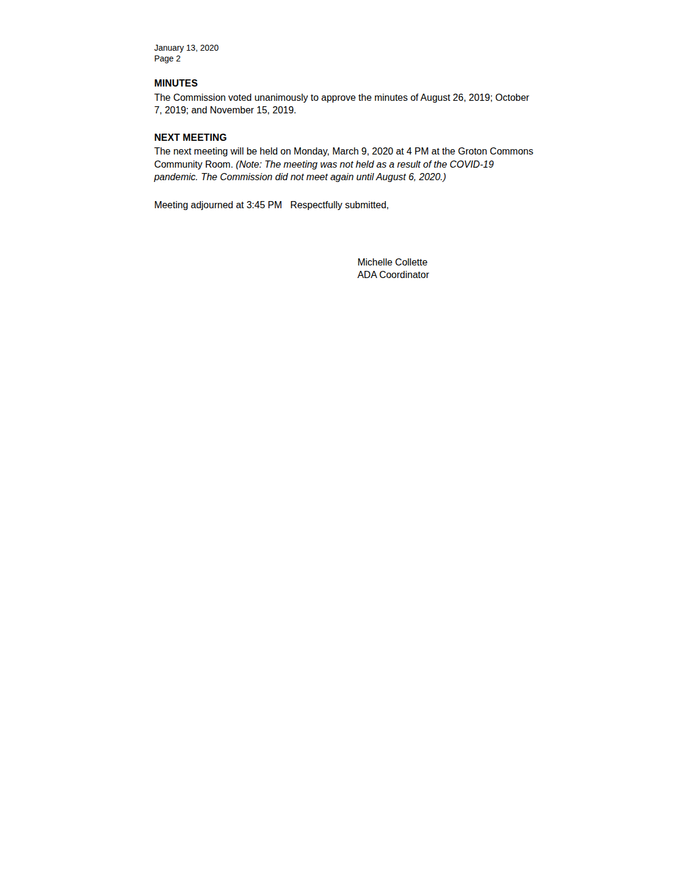January 13, 2020
Page 2
MINUTES
The Commission voted unanimously to approve the minutes of August 26, 2019; October 7, 2019; and November 15, 2019.
NEXT MEETING
The next meeting will be held on Monday, March 9, 2020 at 4 PM at the Groton Commons Community Room. (Note: The meeting was not held as a result of the COVID-19 pandemic. The Commission did not meet again until August 6, 2020.)
Meeting adjourned at 3:45 PM
Respectfully submitted,
Michelle Collette
ADA Coordinator